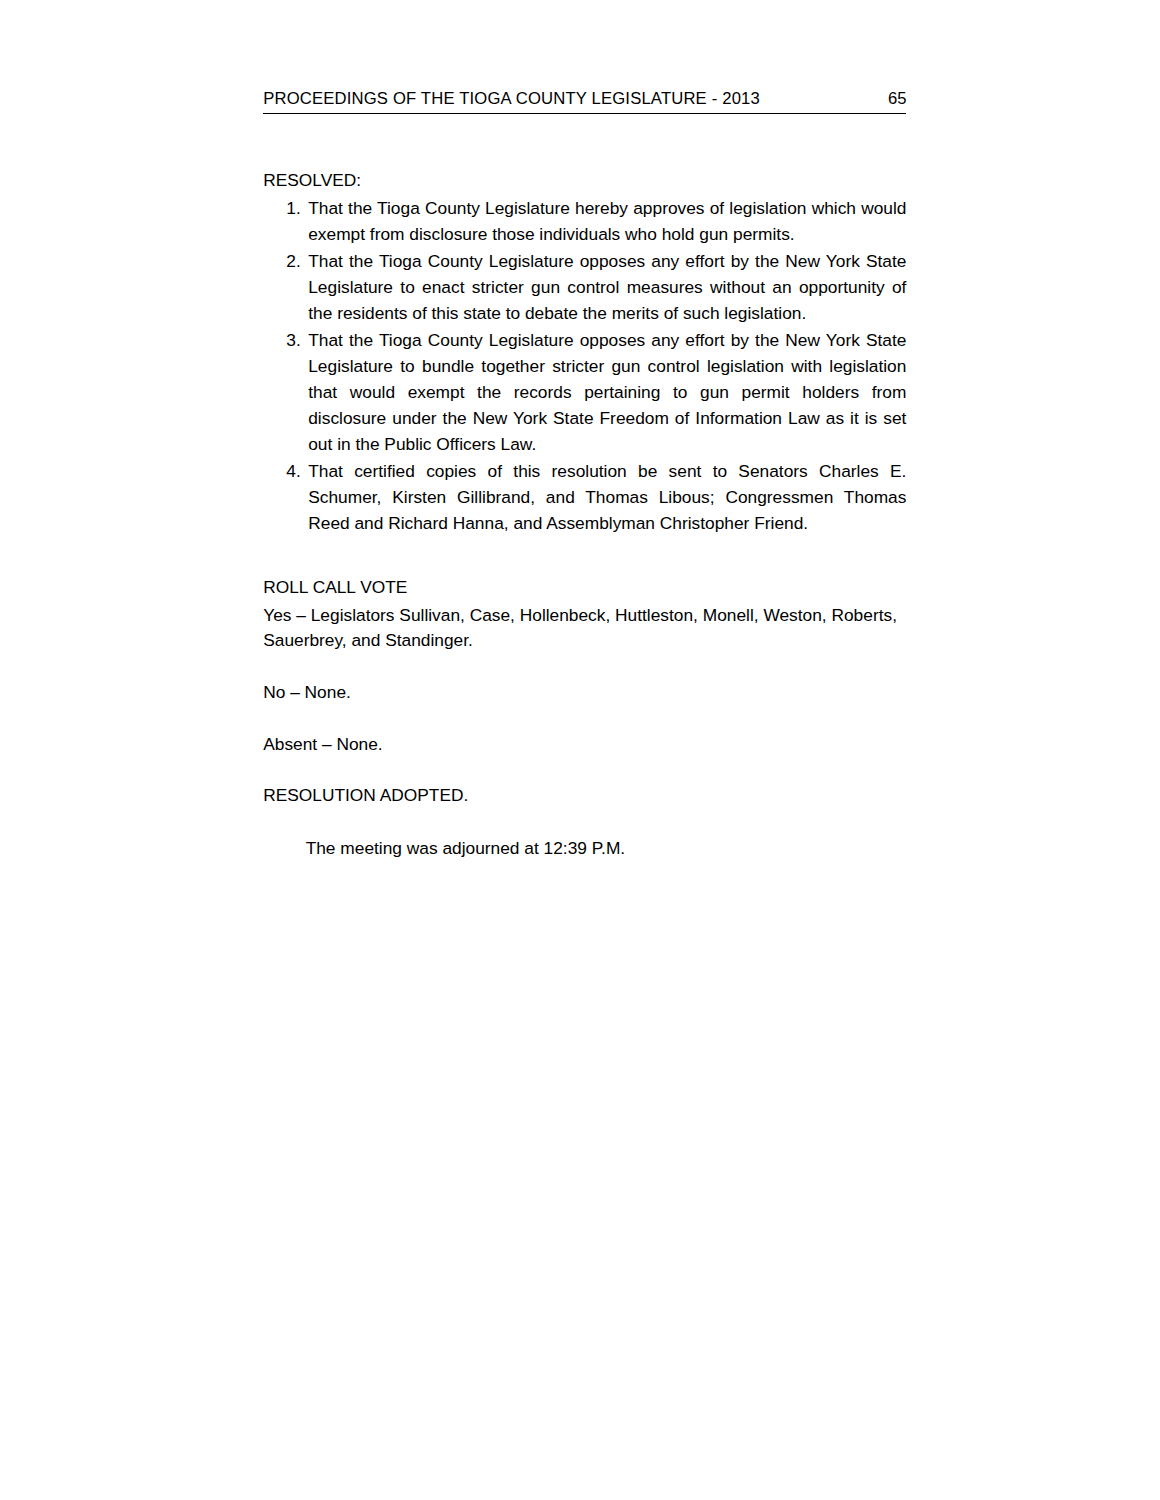PROCEEDINGS OF THE TIOGA COUNTY LEGISLATURE - 2013 65
RESOLVED:
That the Tioga County Legislature hereby approves of legislation which would exempt from disclosure those individuals who hold gun permits.
That the Tioga County Legislature opposes any effort by the New York State Legislature to enact stricter gun control measures without an opportunity of the residents of this state to debate the merits of such legislation.
That the Tioga County Legislature opposes any effort by the New York State Legislature to bundle together stricter gun control legislation with legislation that would exempt the records pertaining to gun permit holders from disclosure under the New York State Freedom of Information Law as it is set out in the Public Officers Law.
That certified copies of this resolution be sent to Senators Charles E. Schumer, Kirsten Gillibrand, and Thomas Libous; Congressmen Thomas Reed and Richard Hanna, and Assemblyman Christopher Friend.
ROLL CALL VOTE
Yes – Legislators Sullivan, Case, Hollenbeck, Huttleston, Monell, Weston, Roberts, Sauerbrey, and Standinger.
No – None.
Absent – None.
RESOLUTION ADOPTED.
The meeting was adjourned at 12:39 P.M.